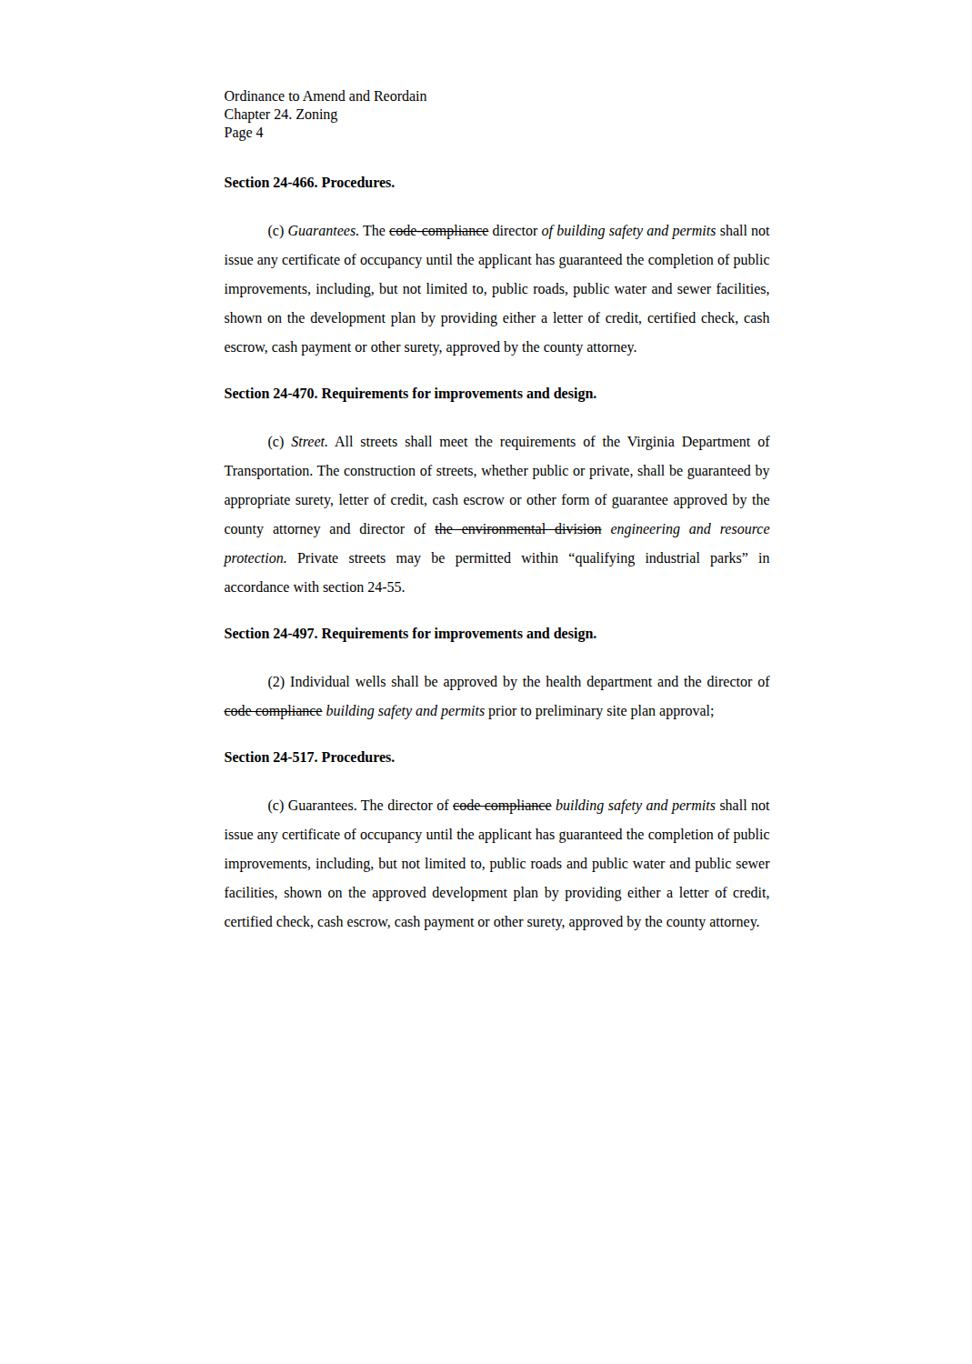Ordinance to Amend and Reordain
Chapter 24. Zoning
Page 4
Section 24-466. Procedures.
(c) Guarantees. The code-compliance director of building safety and permits shall not issue any certificate of occupancy until the applicant has guaranteed the completion of public improvements, including, but not limited to, public roads, public water and sewer facilities, shown on the development plan by providing either a letter of credit, certified check, cash escrow, cash payment or other surety, approved by the county attorney.
Section 24-470. Requirements for improvements and design.
(c) Street. All streets shall meet the requirements of the Virginia Department of Transportation. The construction of streets, whether public or private, shall be guaranteed by appropriate surety, letter of credit, cash escrow or other form of guarantee approved by the county attorney and director of the environmental division engineering and resource protection. Private streets may be permitted within “qualifying industrial parks” in accordance with section 24-55.
Section 24-497. Requirements for improvements and design.
(2) Individual wells shall be approved by the health department and the director of code compliance building safety and permits prior to preliminary site plan approval;
Section 24-517. Procedures.
(c) Guarantees. The director of code compliance building safety and permits shall not issue any certificate of occupancy until the applicant has guaranteed the completion of public improvements, including, but not limited to, public roads and public water and public sewer facilities, shown on the approved development plan by providing either a letter of credit, certified check, cash escrow, cash payment or other surety, approved by the county attorney.